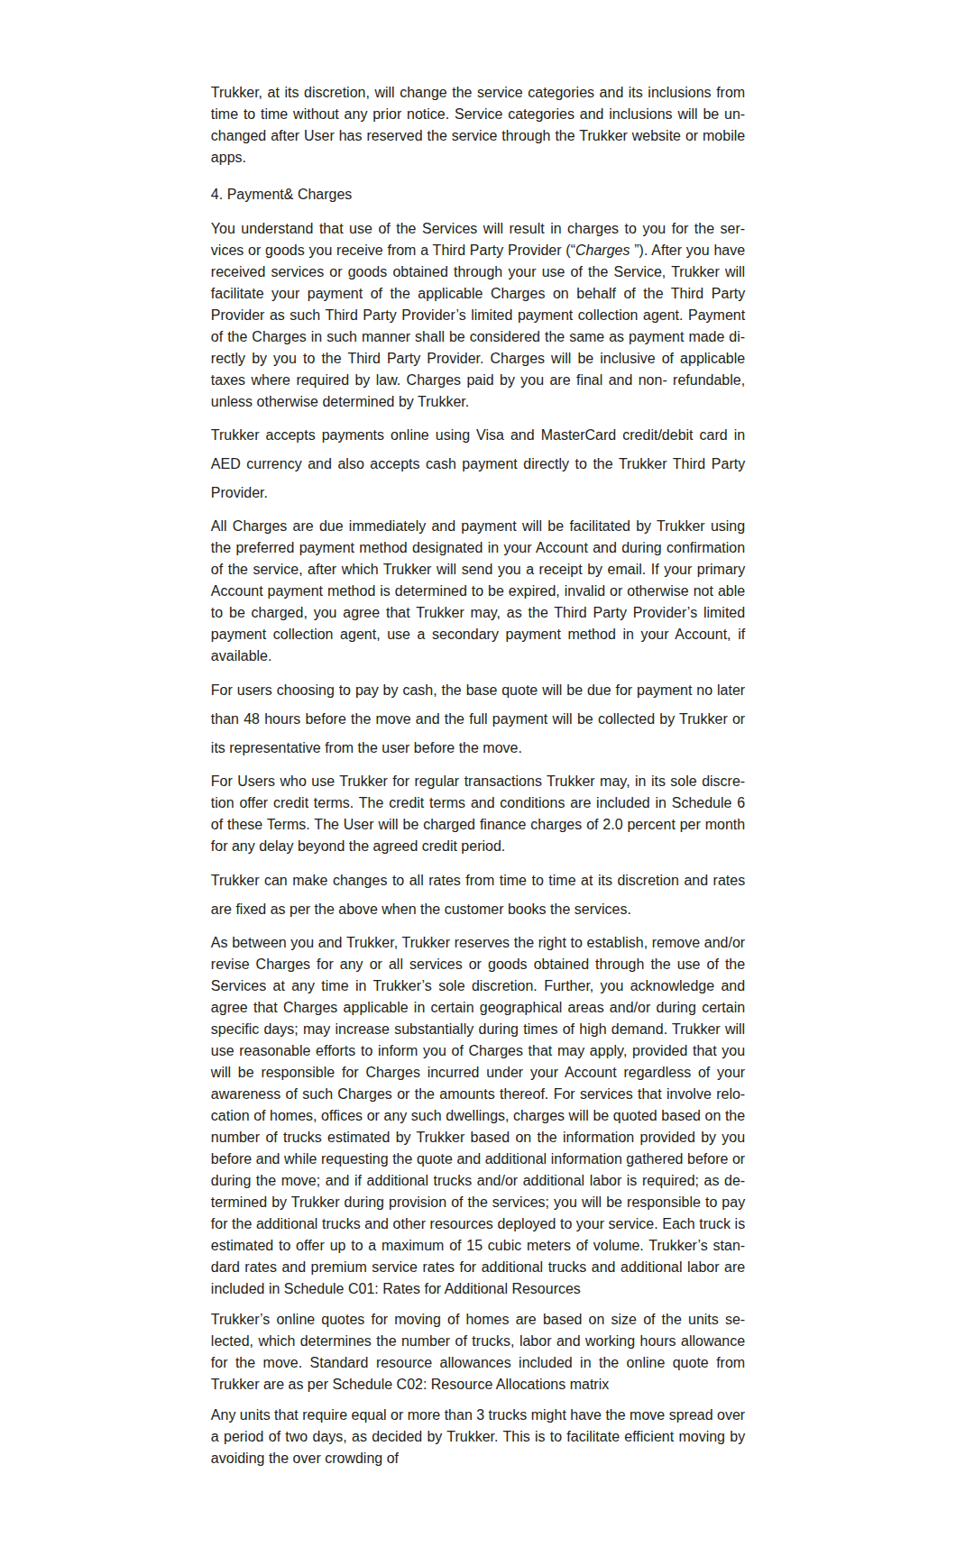Trukker, at its discretion, will change the service categories and its inclusions from time to time without any prior notice. Service categories and inclusions will be unchanged after User has reserved the service through the Trukker website or mobile apps.
4. Payment& Charges
You understand that use of the Services will result in charges to you for the services or goods you receive from a Third Party Provider (“Charges ”). After you have received services or goods obtained through your use of the Service, Trukker will facilitate your payment of the applicable Charges on behalf of the Third Party Provider as such Third Party Provider’s limited payment collection agent. Payment of the Charges in such manner shall be considered the same as payment made directly by you to the Third Party Provider. Charges will be inclusive of applicable taxes where required by law. Charges paid by you are final and non- refundable, unless otherwise determined by Trukker.
Trukker accepts payments online using Visa and MasterCard credit/debit card in AED currency and also accepts cash payment directly to the Trukker Third Party Provider.
All Charges are due immediately and payment will be facilitated by Trukker using the preferred payment method designated in your Account and during confirmation of the service, after which Trukker will send you a receipt by email. If your primary Account payment method is determined to be expired, invalid or otherwise not able to be charged, you agree that Trukker may, as the Third Party Provider’s limited payment collection agent, use a secondary payment method in your Account, if available.
For users choosing to pay by cash, the base quote will be due for payment no later than 48 hours before the move and the full payment will be collected by Trukker or its representative from the user before the move.
For Users who use Trukker for regular transactions Trukker may, in its sole discretion offer credit terms. The credit terms and conditions are included in Schedule 6 of these Terms. The User will be charged finance charges of 2.0 percent per month for any delay beyond the agreed credit period.
Trukker can make changes to all rates from time to time at its discretion and rates are fixed as per the above when the customer books the services.
As between you and Trukker, Trukker reserves the right to establish, remove and/or revise Charges for any or all services or goods obtained through the use of the Services at any time in Trukker’s sole discretion. Further, you acknowledge and agree that Charges applicable in certain geographical areas and/or during certain specific days; may increase substantially during times of high demand. Trukker will use reasonable efforts to inform you of Charges that may apply, provided that you will be responsible for Charges incurred under your Account regardless of your awareness of such Charges or the amounts thereof. For services that involve relocation of homes, offices or any such dwellings, charges will be quoted based on the number of trucks estimated by Trukker based on the information provided by you before and while requesting the quote and additional information gathered before or during the move; and if additional trucks and/or additional labor is required; as determined by Trukker during provision of the services; you will be responsible to pay for the additional trucks and other resources deployed to your service. Each truck is estimated to offer up to a maximum of 15 cubic meters of volume. Trukker’s standard rates and premium service rates for additional trucks and additional labor are included in Schedule C01: Rates for Additional Resources
Trukker’s online quotes for moving of homes are based on size of the units selected, which determines the number of trucks, labor and working hours allowance for the move. Standard resource allowances included in the online quote from Trukker are as per Schedule C02: Resource Allocations matrix
Any units that require equal or more than 3 trucks might have the move spread over a period of two days, as decided by Trukker. This is to facilitate efficient moving by avoiding the over crowding of